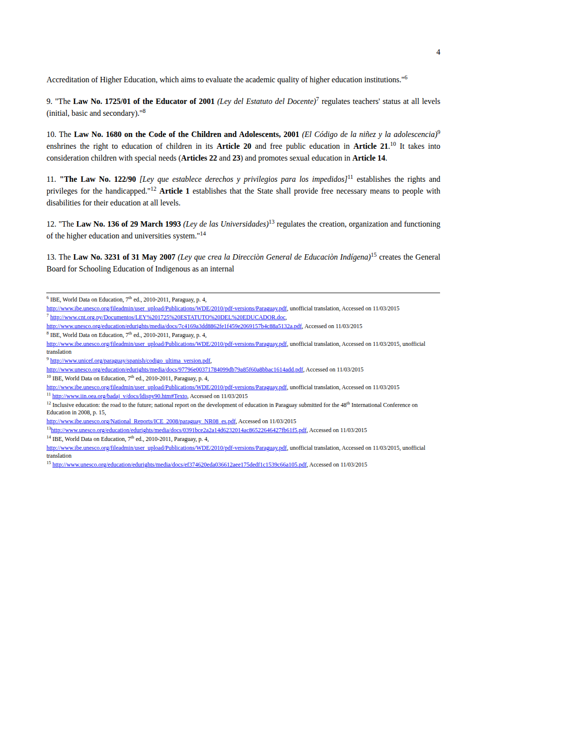4
Accreditation of Higher Education, which aims to evaluate the academic quality of higher education institutions."6
9. "The Law No. 1725/01 of the Educator of 2001 (Ley del Estatuto del Docente)7 regulates teachers' status at all levels (initial, basic and secondary)."8
10. The Law No. 1680 on the Code of the Children and Adolescents, 2001 (El Código de la niñez y la adolescencia)9 enshrines the right to education of children in its Article 20 and free public education in Article 21.10 It takes into consideration children with special needs (Articles 22 and 23) and promotes sexual education in Article 14.
11. "The Law No. 122/90 [Ley que establece derechos y privilegios para los impedidos]11 establishes the rights and privileges for the handicapped."12 Article 1 establishes that the State shall provide free necessary means to people with disabilities for their education at all levels.
12. "The Law No. 136 of 29 March 1993 (Ley de las Universidades)13 regulates the creation, organization and functioning of the higher education and universities system."14
13. The Law No. 3231 of 31 May 2007 (Ley que crea la Direcciòn General de Educaciòn Indígena)15 creates the General Board for Schooling Education of Indigenous as an internal
6 IBE, World Data on Education, 7th ed., 2010-2011, Paraguay, p. 4,
http://www.ibe.unesco.org/fileadmin/user_upload/Publications/WDE/2010/pdf-versions/Paraguay.pdf, unofficial translation, Accessed on 11/03/2015
7 http://www.cnt.org.py/Documentos/LEY%201725%20ESTATUTO%20DEL%20EDUCADOR.doc,
http://www.unesco.org/education/edurights/media/docs/7c4169a3dd8862fe1f459e2069157b4c88a5132a.pdf, Accessed on 11/03/2015
8 IBE, World Data on Education, 7th ed., 2010-2011, Paraguay, p. 4,
http://www.ibe.unesco.org/fileadmin/user_upload/Publications/WDE/2010/pdf-versions/Paraguay.pdf, unofficial translation, Accessed on 11/03/2015, unofficial translation
9 http://www.unicef.org/paraguay/spanish/codigo_ultima_version.pdf,
http://www.unesco.org/education/edurights/media/docs/97796e00371784099db79a85f60a8bbac1614add.pdf, Accessed on 11/03/2015
10 IBE, World Data on Education, 7th ed., 2010-2011, Paraguay, p. 4,
http://www.ibe.unesco.org/fileadmin/user_upload/Publications/WDE/2010/pdf-versions/Paraguay.pdf, unofficial translation, Accessed on 11/03/2015
11 http://www.iin.oea.org/badaj_v/docs/ldispy90.htm#Texto, Accessed on 11/03/2015
12 Inclusive education: the road to the future; national report on the development of education in Paraguay submitted for the 48th International Conference on Education in 2008, p. 15,
http://www.ibe.unesco.org/National_Reports/ICE_2008/paraguay_NR08_es.pdf, Accessed on 11/03/2015
13http://www.unesco.org/education/edurights/media/docs/0391bce2a2a14d6232014ac86522646427fb61f5.pdf, Accessed on 11/03/2015
14 IBE, World Data on Education, 7th ed., 2010-2011, Paraguay, p. 4,
http://www.ibe.unesco.org/fileadmin/user_upload/Publications/WDE/2010/pdf-versions/Paraguay.pdf, unofficial translation, Accessed on 11/03/2015, unofficial translation
15 http://www.unesco.org/education/edurights/media/docs/ef374620eda036612aee175dedf1c1539c66a105.pdf, Accessed on 11/03/2015